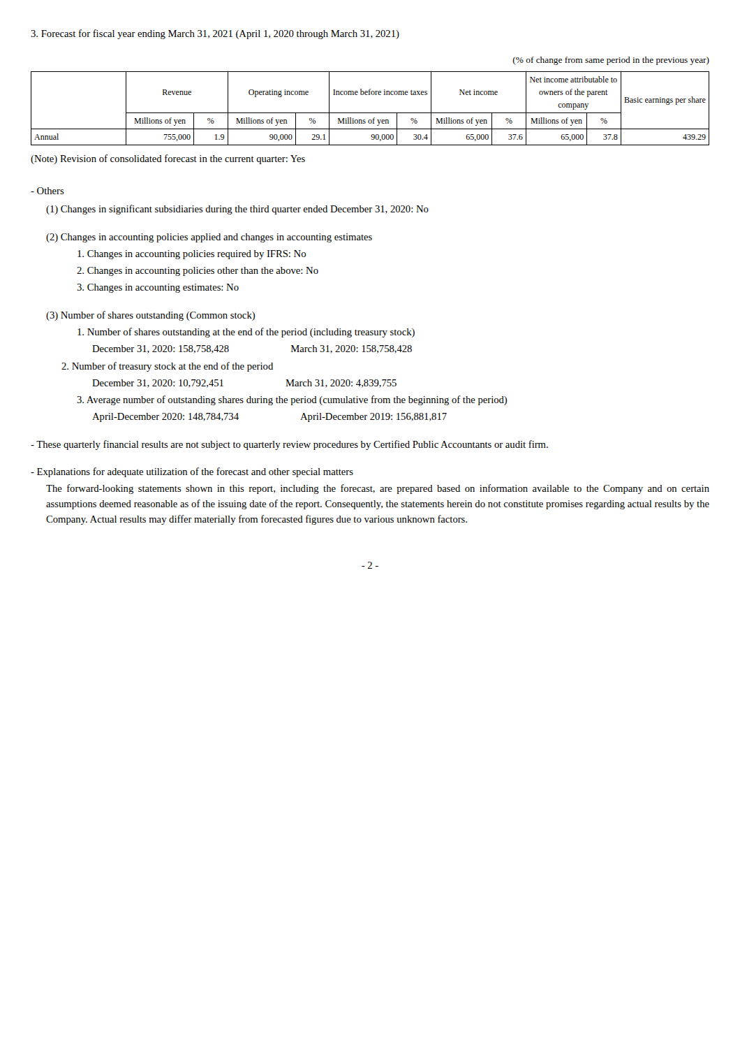3. Forecast for fiscal year ending March 31, 2021 (April 1, 2020 through March 31, 2021)
(% of change from same period in the previous year)
| | Revenue | Operating income | Income before income taxes | Net income | Net income attributable to owners of the parent company | Basic earnings per share |
| --- | --- | --- | --- | --- | --- | --- |
| Millions of yen | % | Millions of yen | % | Millions of yen | % | Millions of yen | % | Millions of yen | % |
| Annual | 755,000 | 1.9 | 90,000 | 29.1 | 90,000 | 30.4 | 65,000 | 37.6 | 65,000 | 37.8 | 439.29 |
(Note) Revision of consolidated forecast in the current quarter: Yes
- Others
(1) Changes in significant subsidiaries during the third quarter ended December 31, 2020: No
(2) Changes in accounting policies applied and changes in accounting estimates
1. Changes in accounting policies required by IFRS: No
2. Changes in accounting policies other than the above: No
3. Changes in accounting estimates: No
(3) Number of shares outstanding (Common stock)
1. Number of shares outstanding at the end of the period (including treasury stock)
December 31, 2020: 158,758,428 March 31, 2020: 158,758,428
2. Number of treasury stock at the end of the period
December 31, 2020: 10,792,451 March 31, 2020: 4,839,755
3. Average number of outstanding shares during the period (cumulative from the beginning of the period)
April-December 2020: 148,784,734 April-December 2019: 156,881,817
- These quarterly financial results are not subject to quarterly review procedures by Certified Public Accountants or audit firm.
- Explanations for adequate utilization of the forecast and other special matters
The forward-looking statements shown in this report, including the forecast, are prepared based on information available to the Company and on certain assumptions deemed reasonable as of the issuing date of the report. Consequently, the statements herein do not constitute promises regarding actual results by the Company. Actual results may differ materially from forecasted figures due to various unknown factors.
- 2 -